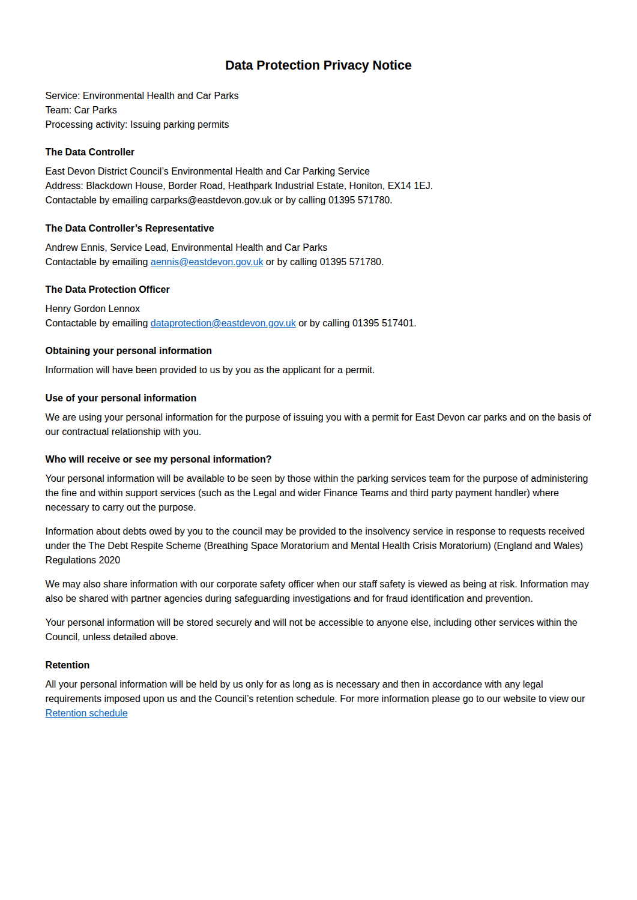Data Protection Privacy Notice
Service: Environmental Health and Car Parks
Team: Car Parks
Processing activity: Issuing parking permits
The Data Controller
East Devon District Council’s Environmental Health and Car Parking Service
Address: Blackdown House, Border Road, Heathpark Industrial Estate, Honiton, EX14 1EJ.
Contactable by emailing carparks@eastdevon.gov.uk or by calling 01395 571780.
The Data Controller’s Representative
Andrew Ennis, Service Lead, Environmental Health and Car Parks
Contactable by emailing aennis@eastdevon.gov.uk or by calling 01395 571780.
The Data Protection Officer
Henry Gordon Lennox
Contactable by emailing dataprotection@eastdevon.gov.uk or by calling 01395 517401.
Obtaining your personal information
Information will have been provided to us by you as the applicant for a permit.
Use of your personal information
We are using your personal information for the purpose of issuing you with a permit for East Devon car parks and on the basis of our contractual relationship with you.
Who will receive or see my personal information?
Your personal information will be available to be seen by those within the parking services team for the purpose of administering the fine and within support services (such as the Legal and wider Finance Teams and third party payment handler) where necessary to carry out the purpose.
Information about debts owed by you to the council may be provided to the insolvency service in response to requests received under the The Debt Respite Scheme (Breathing Space Moratorium and Mental Health Crisis Moratorium) (England and Wales) Regulations 2020
We may also share information with our corporate safety officer when our staff safety is viewed as being at risk. Information may also be shared with partner agencies during safeguarding investigations and for fraud identification and prevention.
Your personal information will be stored securely and will not be accessible to anyone else, including other services within the Council, unless detailed above.
Retention
All your personal information will be held by us only for as long as is necessary and then in accordance with any legal requirements imposed upon us and the Council’s retention schedule. For more information please go to our website to view our Retention schedule